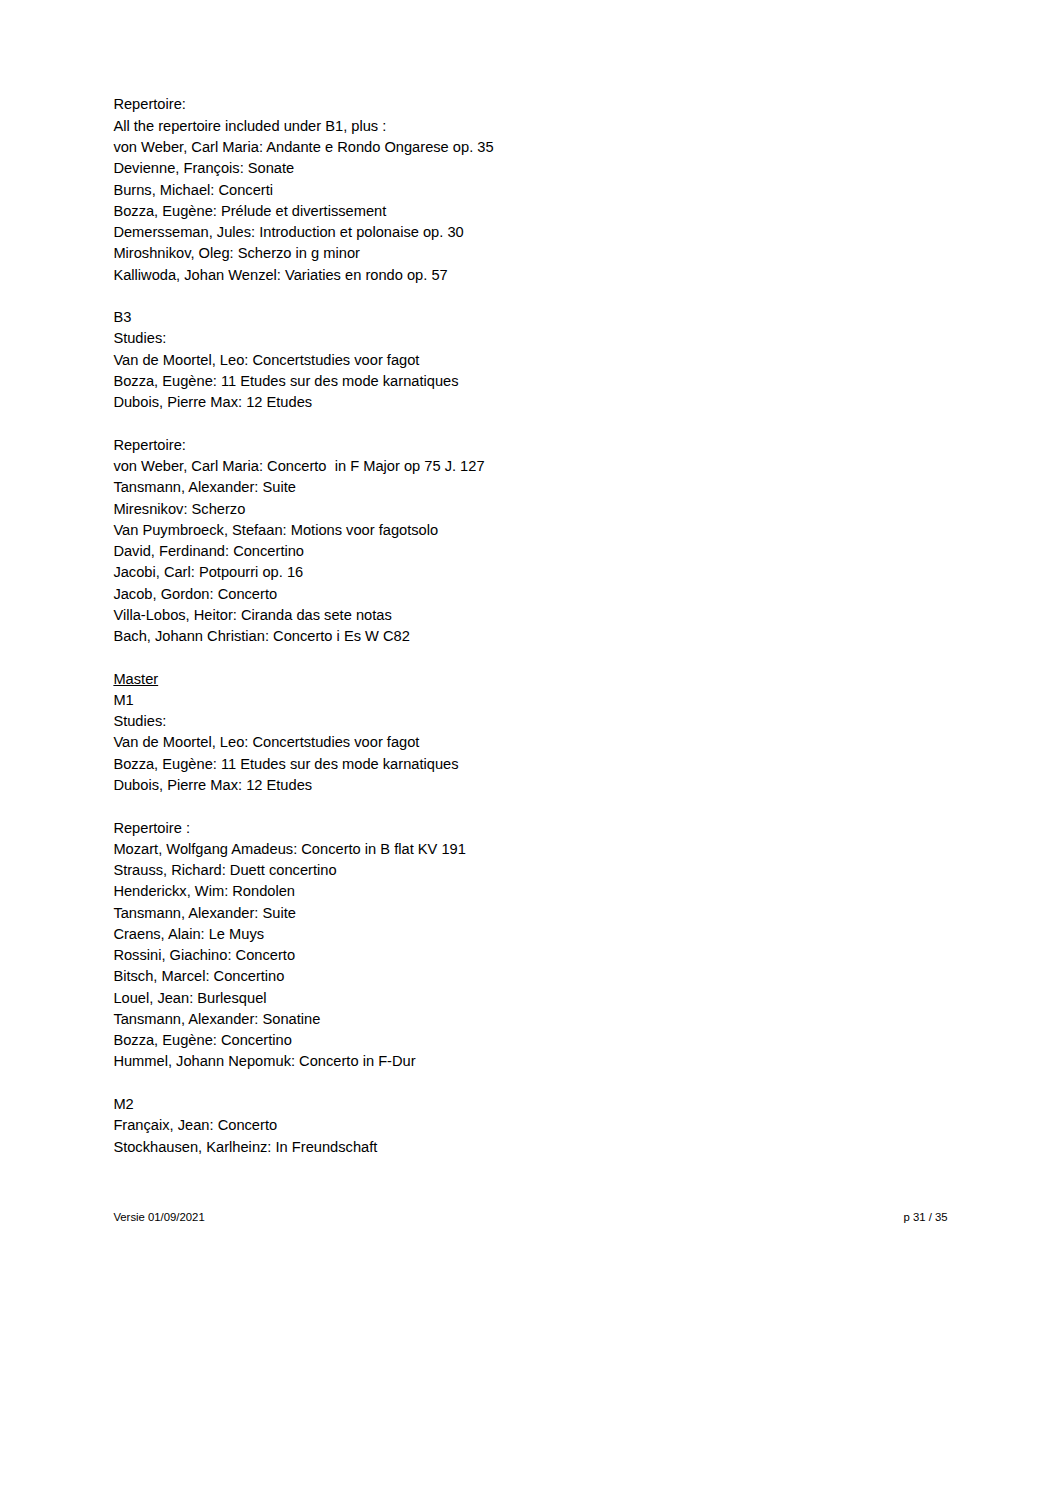Repertoire:
All the repertoire included under B1, plus :
von Weber, Carl Maria: Andante e Rondo Ongarese op. 35
Devienne, François: Sonate
Burns, Michael: Concerti
Bozza, Eugène: Prélude et divertissement
Demersseman, Jules: Introduction et polonaise op. 30
Miroshnikov, Oleg: Scherzo in g minor
Kalliwoda, Johan Wenzel: Variaties en rondo op. 57
B3
Studies:
Van de Moortel, Leo: Concertstudies voor fagot
Bozza, Eugène: 11 Etudes sur des mode karnatiques
Dubois, Pierre Max: 12 Etudes
Repertoire:
von Weber, Carl Maria: Concerto in F Major op 75 J. 127
Tansmann, Alexander: Suite
Miresnikov: Scherzo
Van Puymbroeck, Stefaan: Motions voor fagotsolo
David, Ferdinand: Concertino
Jacobi, Carl: Potpourri op. 16
Jacob, Gordon: Concerto
Villa-Lobos, Heitor: Ciranda das sete notas
Bach, Johann Christian: Concerto i Es W C82
Master
M1
Studies:
Van de Moortel, Leo: Concertstudies voor fagot
Bozza, Eugène: 11 Etudes sur des mode karnatiques
Dubois, Pierre Max: 12 Etudes
Repertoire :
Mozart, Wolfgang Amadeus: Concerto in B flat KV 191
Strauss, Richard: Duett concertino
Henderickx, Wim: Rondolen
Tansmann, Alexander: Suite
Craens, Alain: Le Muys
Rossini, Giachino: Concerto
Bitsch, Marcel: Concertino
Louel, Jean: Burlesquel
Tansmann, Alexander: Sonatine
Bozza, Eugène: Concertino
Hummel, Johann Nepomuk: Concerto in F-Dur
M2
Françaix, Jean: Concerto
Stockhausen, Karlheinz: In Freundschaft
Versie 01/09/2021 p 31 / 35